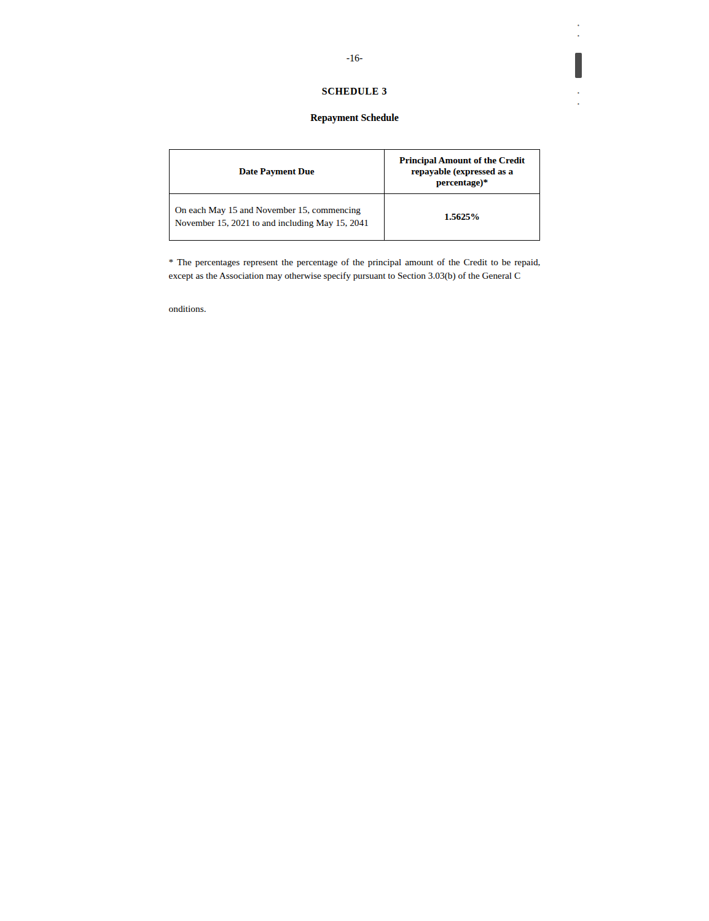• • • •
-16-
SCHEDULE 3
Repayment Schedule
| Date Payment Due | Principal Amount of the Credit repayable (expressed as a percentage)* |
| --- | --- |
| On each May 15 and November 15, commencing November 15, 2021 to and including May 15, 2041 | 1.5625% |
* The percentages represent the percentage of the principal amount of the Credit to be repaid, except as the Association may otherwise specify pursuant to Section 3.03(b) of the General C
onditions.